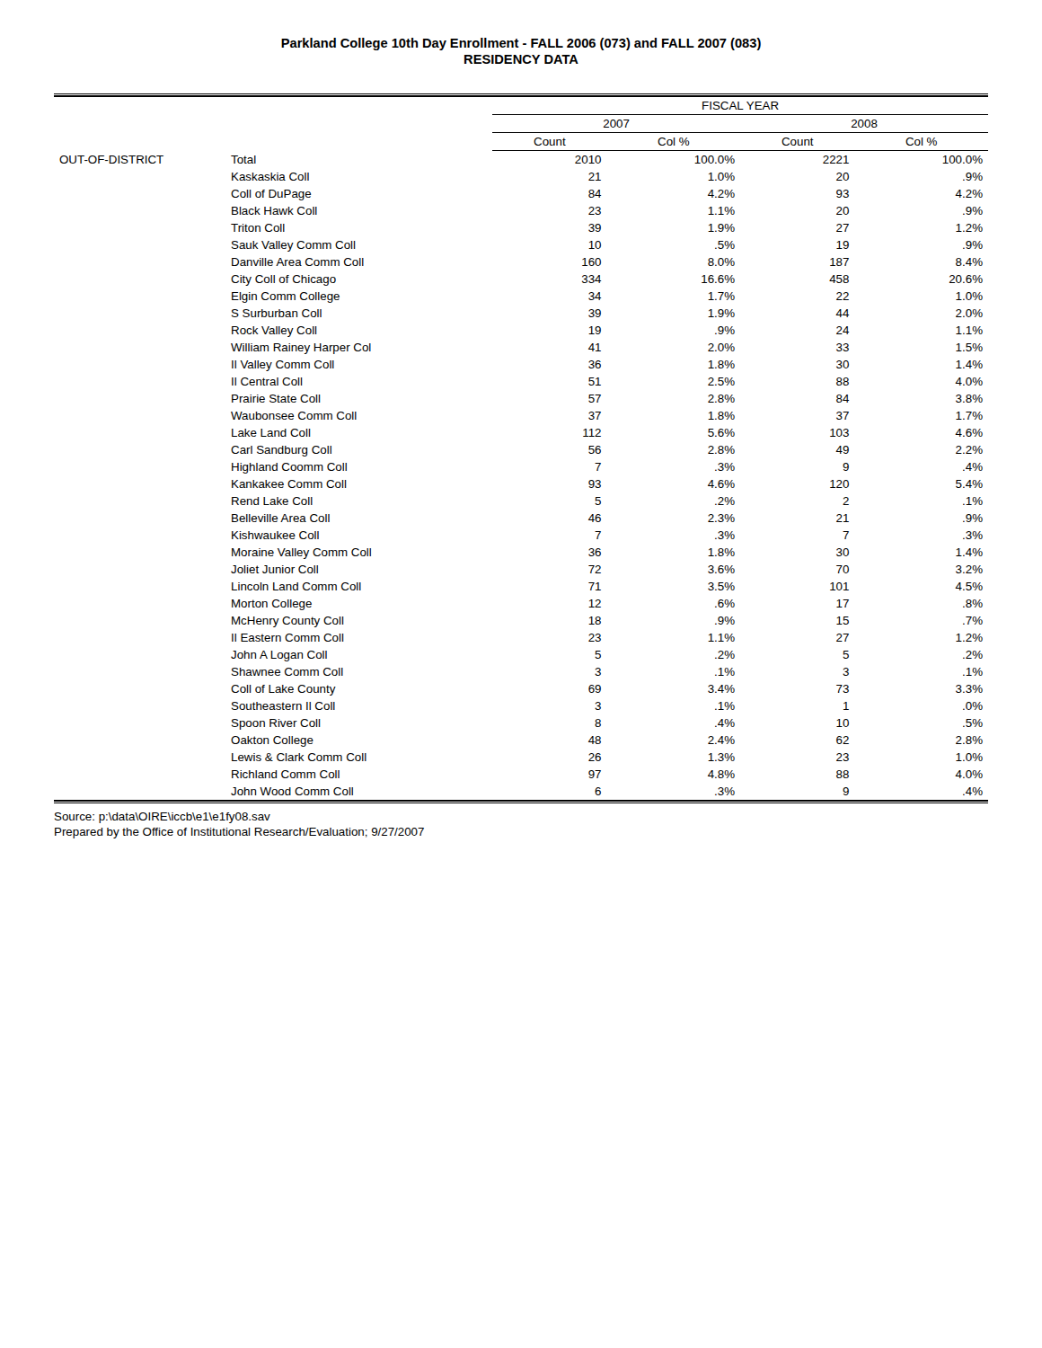Parkland College 10th Day Enrollment - FALL 2006 (073) and FALL 2007 (083)
RESIDENCY DATA
| | | FISCAL YEAR |
| | | 2007 | 2008 |
| | | Count | Col % | Count | Col % |
| OUT-OF-DISTRICT | Total | 2010 | 100.0% | 2221 | 100.0% |
| | Kaskaskia Coll | 21 | 1.0% | 20 | .9% |
| | Coll of DuPage | 84 | 4.2% | 93 | 4.2% |
| | Black Hawk Coll | 23 | 1.1% | 20 | .9% |
| | Triton Coll | 39 | 1.9% | 27 | 1.2% |
| | Sauk Valley Comm Coll | 10 | .5% | 19 | .9% |
| | Danville Area Comm Coll | 160 | 8.0% | 187 | 8.4% |
| | City Coll of Chicago | 334 | 16.6% | 458 | 20.6% |
| | Elgin Comm College | 34 | 1.7% | 22 | 1.0% |
| | S Surburban Coll | 39 | 1.9% | 44 | 2.0% |
| | Rock Valley Coll | 19 | .9% | 24 | 1.1% |
| | William Rainey Harper Col | 41 | 2.0% | 33 | 1.5% |
| | Il Valley Comm Coll | 36 | 1.8% | 30 | 1.4% |
| | Il Central Coll | 51 | 2.5% | 88 | 4.0% |
| | Prairie State Coll | 57 | 2.8% | 84 | 3.8% |
| | Waubonsee Comm Coll | 37 | 1.8% | 37 | 1.7% |
| | Lake Land Coll | 112 | 5.6% | 103 | 4.6% |
| | Carl Sandburg Coll | 56 | 2.8% | 49 | 2.2% |
| | Highland Coomm Coll | 7 | .3% | 9 | .4% |
| | Kankakee Comm Coll | 93 | 4.6% | 120 | 5.4% |
| | Rend Lake Coll | 5 | .2% | 2 | .1% |
| | Belleville Area Coll | 46 | 2.3% | 21 | .9% |
| | Kishwaukee Coll | 7 | .3% | 7 | .3% |
| | Moraine Valley Comm Coll | 36 | 1.8% | 30 | 1.4% |
| | Joliet Junior Coll | 72 | 3.6% | 70 | 3.2% |
| | Lincoln Land Comm Coll | 71 | 3.5% | 101 | 4.5% |
| | Morton College | 12 | .6% | 17 | .8% |
| | McHenry County Coll | 18 | .9% | 15 | .7% |
| | Il Eastern Comm Coll | 23 | 1.1% | 27 | 1.2% |
| | John A Logan Coll | 5 | .2% | 5 | .2% |
| | Shawnee Comm Coll | 3 | .1% | 3 | .1% |
| | Coll of Lake County | 69 | 3.4% | 73 | 3.3% |
| | Southeastern Il Coll | 3 | .1% | 1 | .0% |
| | Spoon River Coll | 8 | .4% | 10 | .5% |
| | Oakton College | 48 | 2.4% | 62 | 2.8% |
| | Lewis & Clark Comm Coll | 26 | 1.3% | 23 | 1.0% |
| | Richland Comm Coll | 97 | 4.8% | 88 | 4.0% |
| | John Wood Comm Coll | 6 | .3% | 9 | .4% |
Source: p:\data\OIRE\iccb\e1\e1fy08.sav
Prepared by the Office of Institutional Research/Evaluation; 9/27/2007